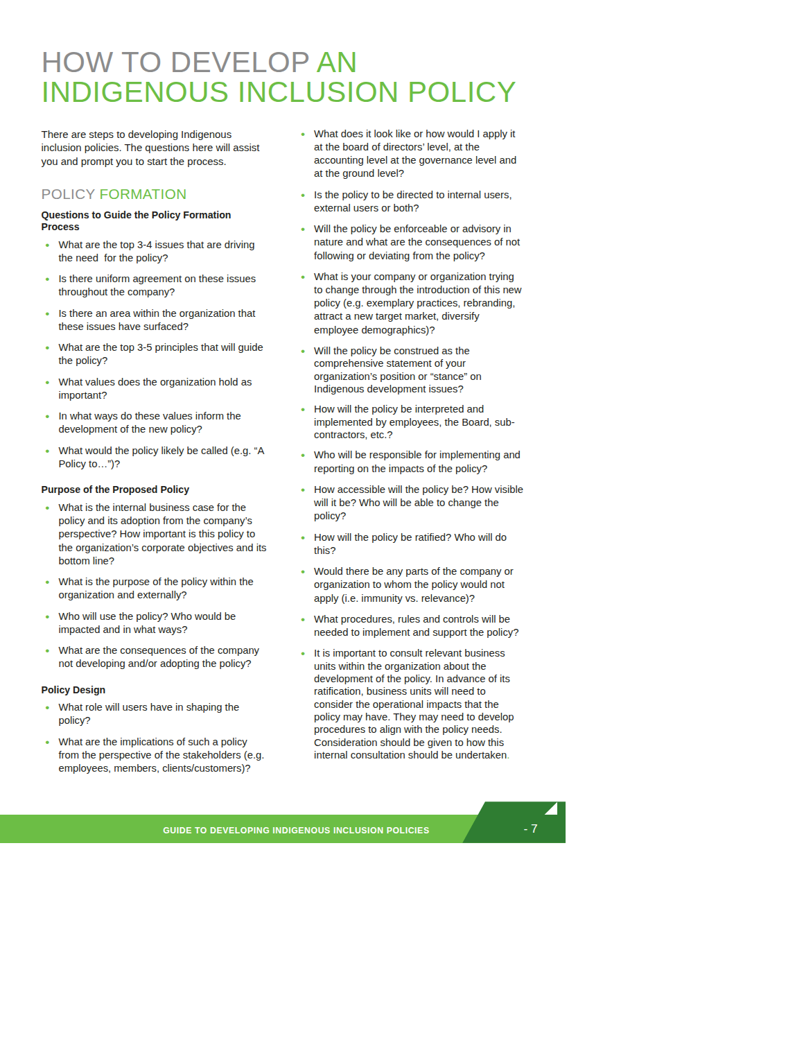How to Develop an Indigenous Inclusion Policy
There are steps to developing Indigenous inclusion policies. The questions here will assist you and prompt you to start the process.
Policy Formation
Questions to Guide the Policy Formation Process
What are the top 3-4 issues that are driving the need for the policy?
Is there uniform agreement on these issues throughout the company?
Is there an area within the organization that these issues have surfaced?
What are the top 3-5 principles that will guide the policy?
What values does the organization hold as important?
In what ways do these values inform the development of the new policy?
What would the policy likely be called (e.g. “A Policy to…”)?
Purpose of the Proposed Policy
What is the internal business case for the policy and its adoption from the company’s perspective? How important is this policy to the organization’s corporate objectives and its bottom line?
What is the purpose of the policy within the organization and externally?
Who will use the policy? Who would be impacted and in what ways?
What are the consequences of the company not developing and/or adopting the policy?
Policy Design
What role will users have in shaping the policy?
What are the implications of such a policy from the perspective of the stakeholders (e.g. employees, members, clients/customers)?
What does it look like or how would I apply it at the board of directors’ level, at the accounting level at the governance level and at the ground level?
Is the policy to be directed to internal users, external users or both?
Will the policy be enforceable or advisory in nature and what are the consequences of not following or deviating from the policy?
What is your company or organization trying to change through the introduction of this new policy (e.g. exemplary practices, rebranding, attract a new target market, diversify employee demographics)?
Will the policy be construed as the comprehensive statement of your organization’s position or “stance” on Indigenous development issues?
How will the policy be interpreted and implemented by employees, the Board, sub-contractors, etc.?
Who will be responsible for implementing and reporting on the impacts of the policy?
How accessible will the policy be? How visible will it be? Who will be able to change the policy?
How will the policy be ratified? Who will do this?
Would there be any parts of the company or organization to whom the policy would not apply (i.e. immunity vs. relevance)?
What procedures, rules and controls will be needed to implement and support the policy?
It is important to consult relevant business units within the organization about the development of the policy. In advance of its ratification, business units will need to consider the operational impacts that the policy may have. They may need to develop procedures to align with the policy needs. Consideration should be given to how this internal consultation should be undertaken.
Guide to Developing Indigenous Inclusion Policies
- 7